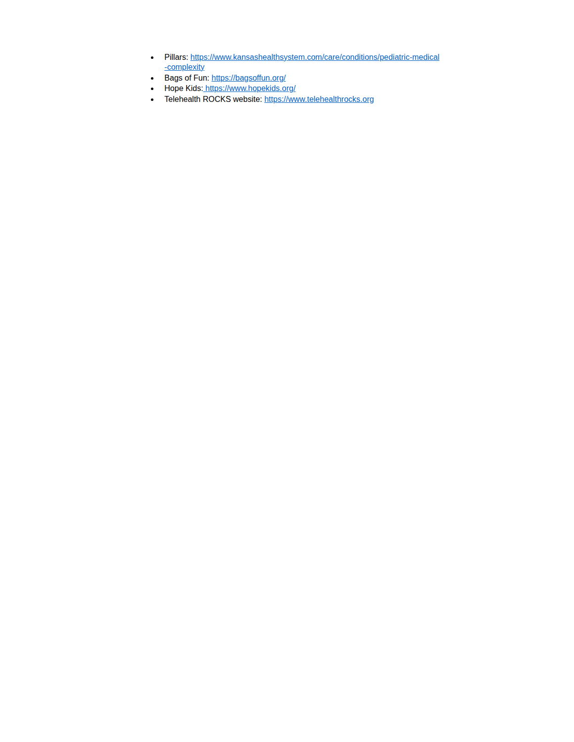Pillars: https://www.kansashealthsystem.com/care/conditions/pediatric-medical-complexity
Bags of Fun: https://bagsoffun.org/
Hope Kids: https://www.hopekids.org/
Telehealth ROCKS website: https://www.telehealthrocks.org